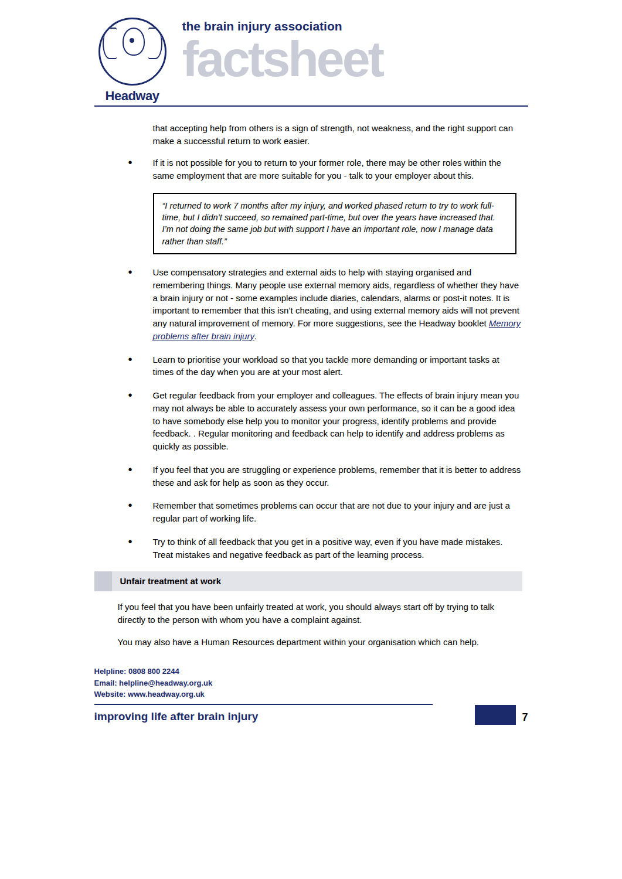Headway
the brain injury association
factsheet
that accepting help from others is a sign of strength, not weakness, and the right support can make a successful return to work easier.
If it is not possible for you to return to your former role, there may be other roles within the same employment that are more suitable for you - talk to your employer about this.
“I returned to work 7 months after my injury, and worked phased return to try to work full-time, but I didn’t succeed, so remained part-time, but over the years have increased that. I’m not doing the same job but with support I have an important role, now I manage data rather than staff.”
Use compensatory strategies and external aids to help with staying organised and remembering things. Many people use external memory aids, regardless of whether they have a brain injury or not - some examples include diaries, calendars, alarms or post-it notes. It is important to remember that this isn’t cheating, and using external memory aids will not prevent any natural improvement of memory. For more suggestions, see the Headway booklet Memory problems after brain injury.
Learn to prioritise your workload so that you tackle more demanding or important tasks at times of the day when you are at your most alert.
Get regular feedback from your employer and colleagues. The effects of brain injury mean you may not always be able to accurately assess your own performance, so it can be a good idea to have somebody else help you to monitor your progress, identify problems and provide feedback. . Regular monitoring and feedback can help to identify and address problems as quickly as possible.
If you feel that you are struggling or experience problems, remember that it is better to address these and ask for help as soon as they occur.
Remember that sometimes problems can occur that are not due to your injury and are just a regular part of working life.
Try to think of all feedback that you get in a positive way, even if you have made mistakes. Treat mistakes and negative feedback as part of the learning process.
Unfair treatment at work
If you feel that you have been unfairly treated at work, you should always start off by trying to talk directly to the person with whom you have a complaint against.
You may also have a Human Resources department within your organisation which can help.
Helpline: 0808 800 2244
Email: helpline@headway.org.uk
Website: www.headway.org.uk
improving life after brain injury
7